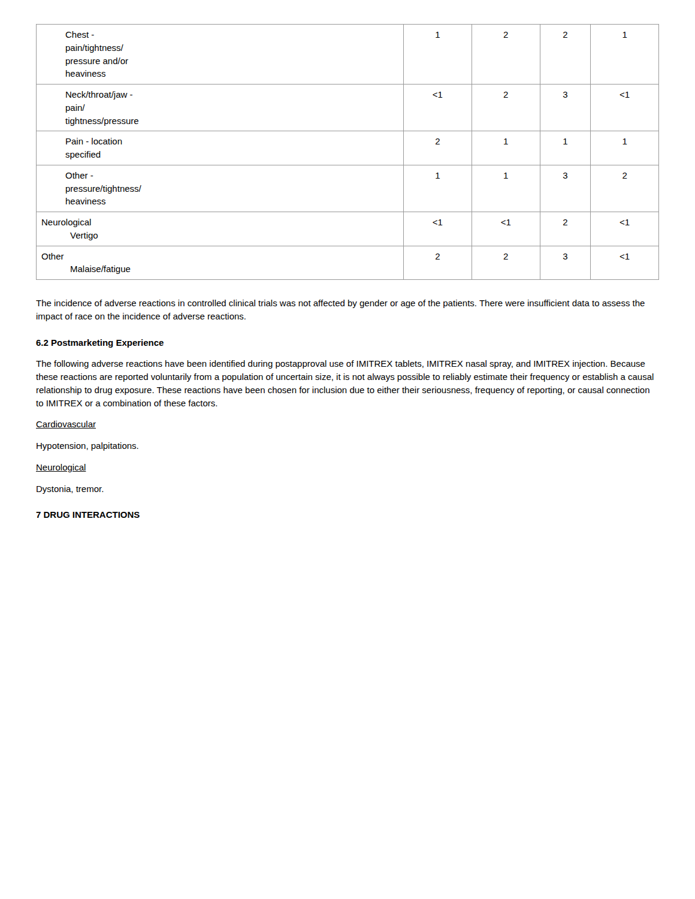| Chest - pain/tightness/ pressure and/or heaviness | 1 | 2 | 2 | 1 |
| Neck/throat/jaw - pain/ tightness/pressure | <1 | 2 | 3 | <1 |
| Pain - location specified | 2 | 1 | 1 | 1 |
| Other - pressure/tightness/ heaviness | 1 | 1 | 3 | 2 |
| Neurological Vertigo | <1 | <1 | 2 | <1 |
| Other Malaise/fatigue | 2 | 2 | 3 | <1 |
The incidence of adverse reactions in controlled clinical trials was not affected by gender or age of the patients. There were insufficient data to assess the impact of race on the incidence of adverse reactions.
6.2 Postmarketing Experience
The following adverse reactions have been identified during postapproval use of IMITREX tablets, IMITREX nasal spray, and IMITREX injection. Because these reactions are reported voluntarily from a population of uncertain size, it is not always possible to reliably estimate their frequency or establish a causal relationship to drug exposure. These reactions have been chosen for inclusion due to either their seriousness, frequency of reporting, or causal connection to IMITREX or a combination of these factors.
Cardiovascular
Hypotension, palpitations.
Neurological
Dystonia, tremor.
7 DRUG INTERACTIONS